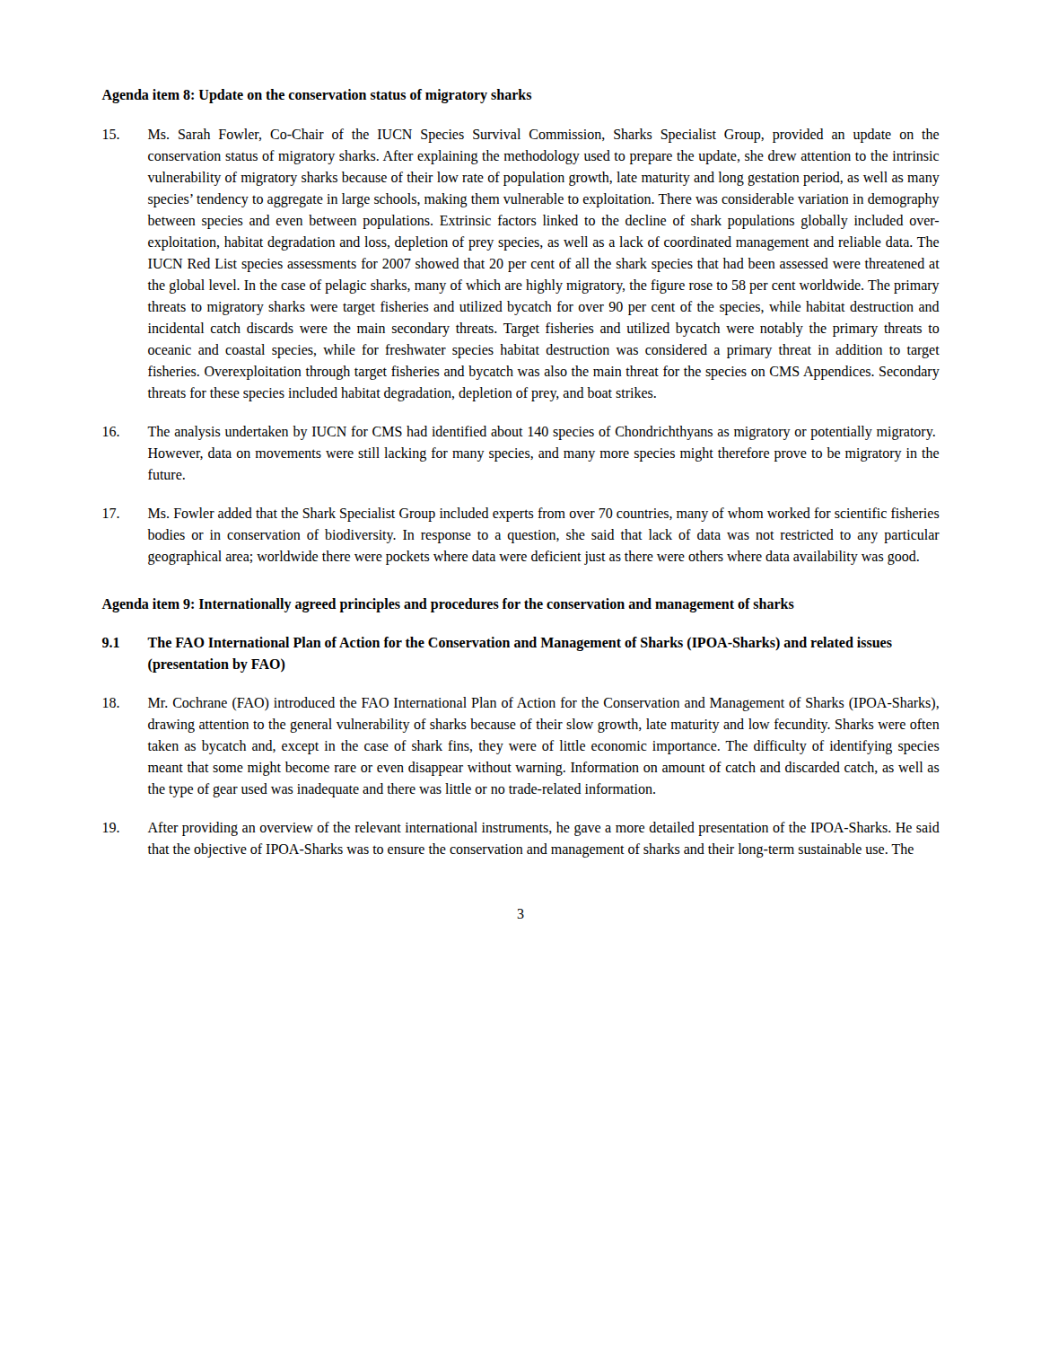Agenda item 8: Update on the conservation status of migratory sharks
15.
Ms. Sarah Fowler, Co-Chair of the IUCN Species Survival Commission, Sharks Specialist Group, provided an update on the conservation status of migratory sharks. After explaining the methodology used to prepare the update, she drew attention to the intrinsic vulnerability of migratory sharks because of their low rate of population growth, late maturity and long gestation period, as well as many species’ tendency to aggregate in large schools, making them vulnerable to exploitation. There was considerable variation in demography between species and even between populations. Extrinsic factors linked to the decline of shark populations globally included over-exploitation, habitat degradation and loss, depletion of prey species, as well as a lack of coordinated management and reliable data. The IUCN Red List species assessments for 2007 showed that 20 per cent of all the shark species that had been assessed were threatened at the global level. In the case of pelagic sharks, many of which are highly migratory, the figure rose to 58 per cent worldwide. The primary threats to migratory sharks were target fisheries and utilized bycatch for over 90 per cent of the species, while habitat destruction and incidental catch discards were the main secondary threats. Target fisheries and utilized bycatch were notably the primary threats to oceanic and coastal species, while for freshwater species habitat destruction was considered a primary threat in addition to target fisheries. Overexploitation through target fisheries and bycatch was also the main threat for the species on CMS Appendices. Secondary threats for these species included habitat degradation, depletion of prey, and boat strikes.
16.
The analysis undertaken by IUCN for CMS had identified about 140 species of Chondrichthyans as migratory or potentially migratory. However, data on movements were still lacking for many species, and many more species might therefore prove to be migratory in the future.
17.
Ms. Fowler added that the Shark Specialist Group included experts from over 70 countries, many of whom worked for scientific fisheries bodies or in conservation of biodiversity. In response to a question, she said that lack of data was not restricted to any particular geographical area; worldwide there were pockets where data were deficient just as there were others where data availability was good.
Agenda item 9: Internationally agreed principles and procedures for the conservation and management of sharks
9.1
The FAO International Plan of Action for the Conservation and Management of Sharks (IPOA-Sharks) and related issues (presentation by FAO)
18.
Mr. Cochrane (FAO) introduced the FAO International Plan of Action for the Conservation and Management of Sharks (IPOA-Sharks), drawing attention to the general vulnerability of sharks because of their slow growth, late maturity and low fecundity. Sharks were often taken as bycatch and, except in the case of shark fins, they were of little economic importance. The difficulty of identifying species meant that some might become rare or even disappear without warning. Information on amount of catch and discarded catch, as well as the type of gear used was inadequate and there was little or no trade-related information.
19.
After providing an overview of the relevant international instruments, he gave a more detailed presentation of the IPOA-Sharks. He said that the objective of IPOA-Sharks was to ensure the conservation and management of sharks and their long-term sustainable use. The
3